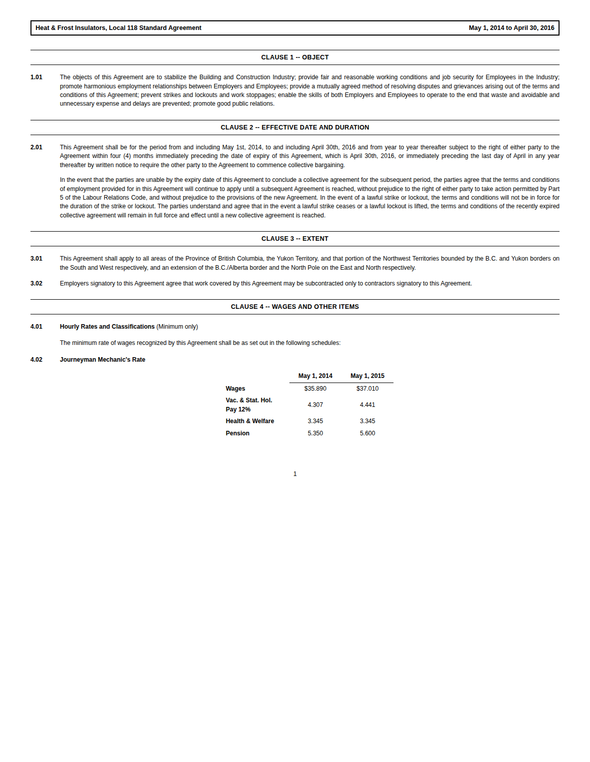Heat & Frost Insulators, Local 118 Standard Agreement May 1, 2014 to April 30, 2016
CLAUSE 1 -- OBJECT
1.01
The objects of this Agreement are to stabilize the Building and Construction Industry; provide fair and reasonable working conditions and job security for Employees in the Industry; promote harmonious employment relationships between Employers and Employees; provide a mutually agreed method of resolving disputes and grievances arising out of the terms and conditions of this Agreement; prevent strikes and lockouts and work stoppages; enable the skills of both Employers and Employees to operate to the end that waste and avoidable and unnecessary expense and delays are prevented; promote good public relations.
CLAUSE 2 -- EFFECTIVE DATE AND DURATION
2.01
This Agreement shall be for the period from and including May 1st, 2014, to and including April 30th, 2016 and from year to year thereafter subject to the right of either party to the Agreement within four (4) months immediately preceding the date of expiry of this Agreement, which is April 30th, 2016, or immediately preceding the last day of April in any year thereafter by written notice to require the other party to the Agreement to commence collective bargaining.
In the event that the parties are unable by the expiry date of this Agreement to conclude a collective agreement for the subsequent period, the parties agree that the terms and conditions of employment provided for in this Agreement will continue to apply until a subsequent Agreement is reached, without prejudice to the right of either party to take action permitted by Part 5 of the Labour Relations Code, and without prejudice to the provisions of the new Agreement. In the event of a lawful strike or lockout, the terms and conditions will not be in force for the duration of the strike or lockout. The parties understand and agree that in the event a lawful strike ceases or a lawful lockout is lifted, the terms and conditions of the recently expired collective agreement will remain in full force and effect until a new collective agreement is reached.
CLAUSE 3 -- EXTENT
3.01
This Agreement shall apply to all areas of the Province of British Columbia, the Yukon Territory, and that portion of the Northwest Territories bounded by the B.C. and Yukon borders on the South and West respectively, and an extension of the B.C./Alberta border and the North Pole on the East and North respectively.
3.02
Employers signatory to this Agreement agree that work covered by this Agreement may be subcontracted only to contractors signatory to this Agreement.
CLAUSE 4 -- WAGES AND OTHER ITEMS
4.01
Hourly Rates and Classifications (Minimum only)
The minimum rate of wages recognized by this Agreement shall be as set out in the following schedules:
4.02
Journeyman Mechanic's Rate
| | May 1, 2014 | May 1, 2015 |
| --- | --- | --- |
| Wages | $35.890 | $37.010 |
| Vac. & Stat. Hol. Pay 12% | 4.307 | 4.441 |
| Health & Welfare | 3.345 | 3.345 |
| Pension | 5.350 | 5.600 |
1